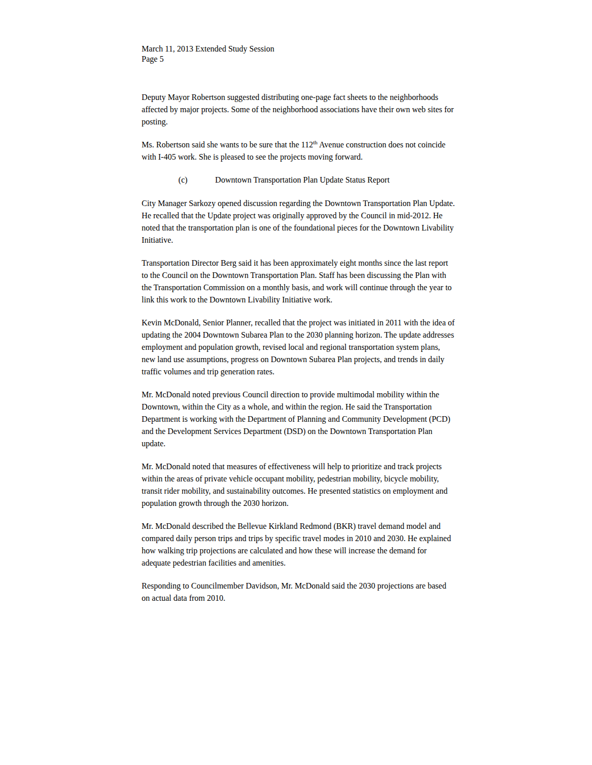March 11, 2013 Extended Study Session
Page 5
Deputy Mayor Robertson suggested distributing one-page fact sheets to the neighborhoods affected by major projects. Some of the neighborhood associations have their own web sites for posting.
Ms. Robertson said she wants to be sure that the 112th Avenue construction does not coincide with I-405 work. She is pleased to see the projects moving forward.
(c) Downtown Transportation Plan Update Status Report
City Manager Sarkozy opened discussion regarding the Downtown Transportation Plan Update. He recalled that the Update project was originally approved by the Council in mid-2012. He noted that the transportation plan is one of the foundational pieces for the Downtown Livability Initiative.
Transportation Director Berg said it has been approximately eight months since the last report to the Council on the Downtown Transportation Plan. Staff has been discussing the Plan with the Transportation Commission on a monthly basis, and work will continue through the year to link this work to the Downtown Livability Initiative work.
Kevin McDonald, Senior Planner, recalled that the project was initiated in 2011 with the idea of updating the 2004 Downtown Subarea Plan to the 2030 planning horizon. The update addresses employment and population growth, revised local and regional transportation system plans, new land use assumptions, progress on Downtown Subarea Plan projects, and trends in daily traffic volumes and trip generation rates.
Mr. McDonald noted previous Council direction to provide multimodal mobility within the Downtown, within the City as a whole, and within the region. He said the Transportation Department is working with the Department of Planning and Community Development (PCD) and the Development Services Department (DSD) on the Downtown Transportation Plan update.
Mr. McDonald noted that measures of effectiveness will help to prioritize and track projects within the areas of private vehicle occupant mobility, pedestrian mobility, bicycle mobility, transit rider mobility, and sustainability outcomes. He presented statistics on employment and population growth through the 2030 horizon.
Mr. McDonald described the Bellevue Kirkland Redmond (BKR) travel demand model and compared daily person trips and trips by specific travel modes in 2010 and 2030. He explained how walking trip projections are calculated and how these will increase the demand for adequate pedestrian facilities and amenities.
Responding to Councilmember Davidson, Mr. McDonald said the 2030 projections are based on actual data from 2010.